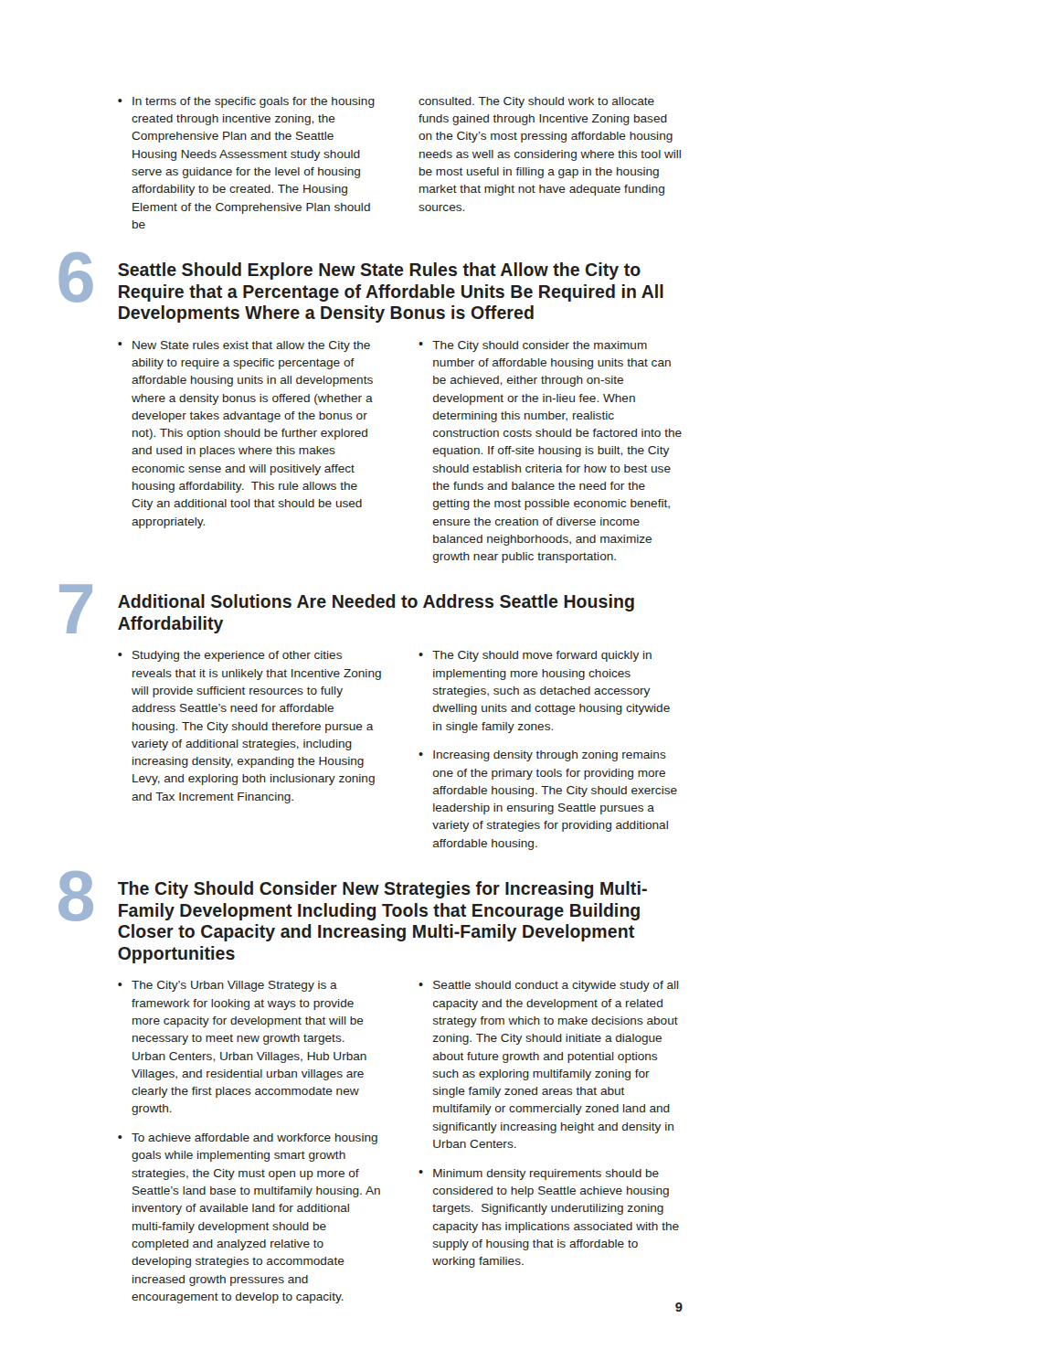In terms of the specific goals for the housing created through incentive zoning, the Comprehensive Plan and the Seattle Housing Needs Assessment study should serve as guidance for the level of housing affordability to be created. The Housing Element of the Comprehensive Plan should be
consulted. The City should work to allocate funds gained through Incentive Zoning based on the City’s most pressing affordable housing needs as well as considering where this tool will be most useful in filling a gap in the housing market that might not have adequate funding sources.
6
Seattle Should Explore New State Rules that Allow the City to Require that a Percentage of Affordable Units Be Required in All Developments Where a Density Bonus is Offered
New State rules exist that allow the City the ability to require a specific percentage of affordable housing units in all developments where a density bonus is offered (whether a developer takes advantage of the bonus or not). This option should be further explored and used in places where this makes economic sense and will positively affect housing affordability. This rule allows the City an additional tool that should be used appropriately.
The City should consider the maximum number of affordable housing units that can be achieved, either through on-site development or the in-lieu fee. When determining this number, realistic construction costs should be factored into the equation. If off-site housing is built, the City should establish criteria for how to best use the funds and balance the need for the getting the most possible economic benefit, ensure the creation of diverse income balanced neighborhoods, and maximize growth near public transportation.
7
Additional Solutions Are Needed to Address Seattle Housing Affordability
Studying the experience of other cities reveals that it is unlikely that Incentive Zoning will provide sufficient resources to fully address Seattle’s need for affordable housing. The City should therefore pursue a variety of additional strategies, including increasing density, expanding the Housing Levy, and exploring both inclusionary zoning and Tax Increment Financing.
The City should move forward quickly in implementing more housing choices strategies, such as detached accessory dwelling units and cottage housing citywide in single family zones.
Increasing density through zoning remains one of the primary tools for providing more affordable housing. The City should exercise leadership in ensuring Seattle pursues a variety of strategies for providing additional affordable housing.
8
The City Should Consider New Strategies for Increasing Multi-Family Development Including Tools that Encourage Building Closer to Capacity and Increasing Multi-Family Development Opportunities
The City’s Urban Village Strategy is a framework for looking at ways to provide more capacity for development that will be necessary to meet new growth targets. Urban Centers, Urban Villages, Hub Urban Villages, and residential urban villages are clearly the first places accommodate new growth.
To achieve affordable and workforce housing goals while implementing smart growth strategies, the City must open up more of Seattle’s land base to multifamily housing. An inventory of available land for additional multi-family development should be completed and analyzed relative to developing strategies to accommodate increased growth pressures and encouragement to develop to capacity.
Seattle should conduct a citywide study of all capacity and the development of a related strategy from which to make decisions about zoning. The City should initiate a dialogue about future growth and potential options such as exploring multifamily zoning for single family zoned areas that abut multifamily or commercially zoned land and significantly increasing height and density in Urban Centers.
Minimum density requirements should be considered to help Seattle achieve housing targets. Significantly underutilizing zoning capacity has implications associated with the supply of housing that is affordable to working families.
9